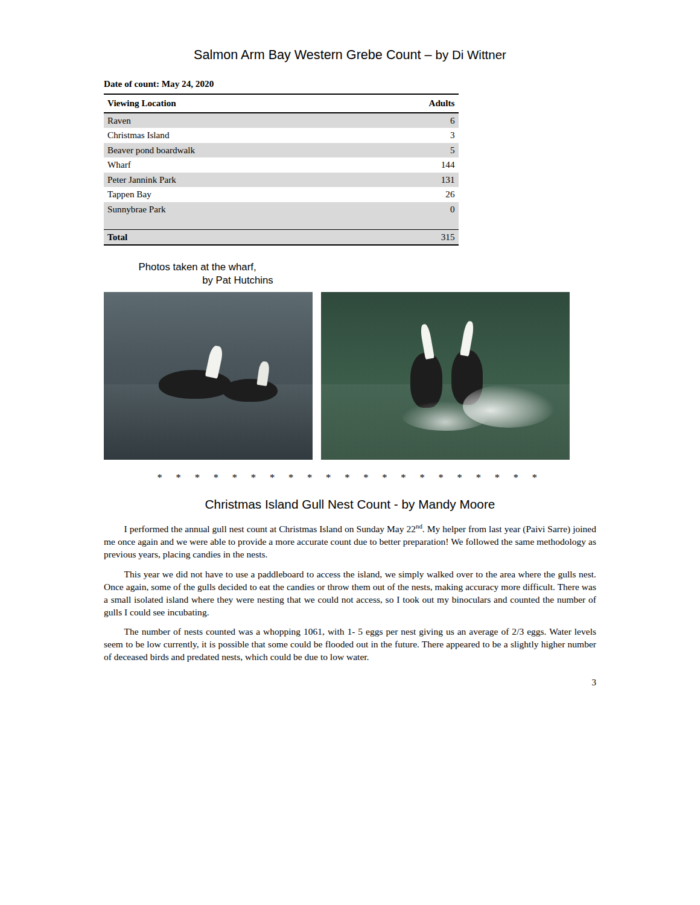Salmon Arm Bay Western Grebe Count – by Di Wittner
Date of count: May 24, 2020
| Viewing Location | Adults |
| --- | --- |
| Raven | 6 |
| Christmas Island | 3 |
| Beaver pond boardwalk | 5 |
| Wharf | 144 |
| Peter Jannink Park | 131 |
| Tappen Bay | 26 |
| Sunnybrae Park | 0 |
| Total | 315 |
Photos taken at the wharf, by Pat Hutchins
* * * * * * * * * * * * * * * * * * * * *
Christmas Island Gull Nest Count - by Mandy Moore
I performed the annual gull nest count at Christmas Island on Sunday May 22nd. My helper from last year (Paivi Sarre) joined me once again and we were able to provide a more accurate count due to better preparation! We followed the same methodology as previous years, placing candies in the nests.
This year we did not have to use a paddleboard to access the island, we simply walked over to the area where the gulls nest. Once again, some of the gulls decided to eat the candies or throw them out of the nests, making accuracy more difficult. There was a small isolated island where they were nesting that we could not access, so I took out my binoculars and counted the number of gulls I could see incubating.
The number of nests counted was a whopping 1061, with 1- 5 eggs per nest giving us an average of 2/3 eggs. Water levels seem to be low currently, it is possible that some could be flooded out in the future. There appeared to be a slightly higher number of deceased birds and predated nests, which could be due to low water.
3